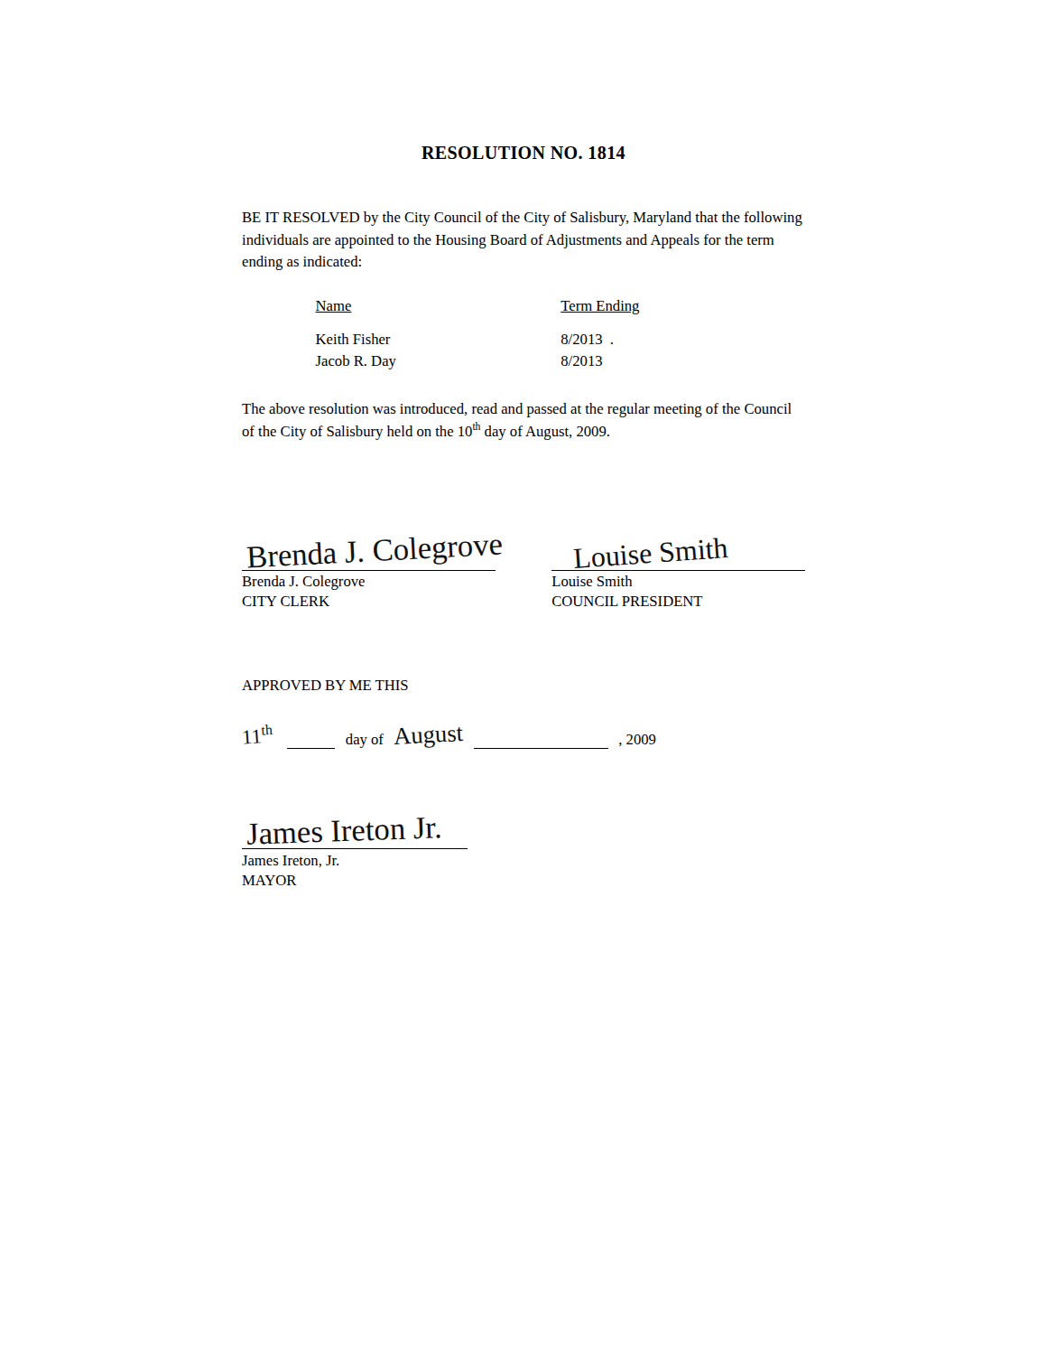RESOLUTION NO. 1814
BE IT RESOLVED by the City Council of the City of Salisbury, Maryland that the following individuals are appointed to the Housing Board of Adjustments and Appeals for the term ending as indicated:
| Name | Term Ending |
| --- | --- |
| Keith Fisher | 8/2013 . |
| Jacob R. Day | 8/2013 |
The above resolution was introduced, read and passed at the regular meeting of the Council of the City of Salisbury held on the 10th day of August, 2009.
Brenda J. Colegrove
Brenda J. Colegrove
CITY CLERK
Louise Smith
Louise Smith
COUNCIL PRESIDENT
APPROVED BY ME THIS
11th day of August , 2009
James Ireton Jr.
James Ireton, Jr.
MAYOR